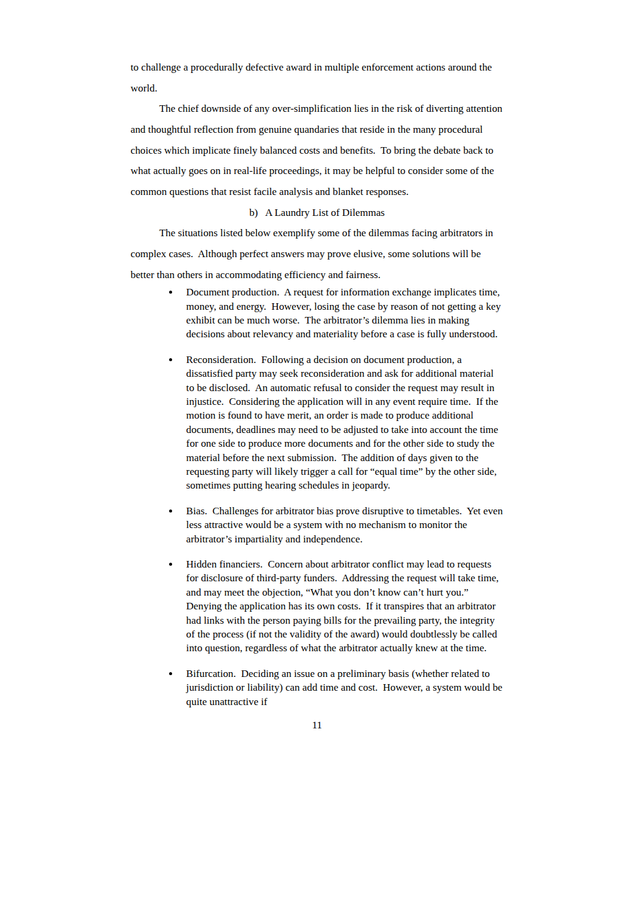to challenge a procedurally defective award in multiple enforcement actions around the world.
The chief downside of any over-simplification lies in the risk of diverting attention and thoughtful reflection from genuine quandaries that reside in the many procedural choices which implicate finely balanced costs and benefits. To bring the debate back to what actually goes on in real-life proceedings, it may be helpful to consider some of the common questions that resist facile analysis and blanket responses.
b) A Laundry List of Dilemmas
The situations listed below exemplify some of the dilemmas facing arbitrators in complex cases. Although perfect answers may prove elusive, some solutions will be better than others in accommodating efficiency and fairness.
Document production. A request for information exchange implicates time, money, and energy. However, losing the case by reason of not getting a key exhibit can be much worse. The arbitrator’s dilemma lies in making decisions about relevancy and materiality before a case is fully understood.
Reconsideration. Following a decision on document production, a dissatisfied party may seek reconsideration and ask for additional material to be disclosed. An automatic refusal to consider the request may result in injustice. Considering the application will in any event require time. If the motion is found to have merit, an order is made to produce additional documents, deadlines may need to be adjusted to take into account the time for one side to produce more documents and for the other side to study the material before the next submission. The addition of days given to the requesting party will likely trigger a call for “equal time” by the other side, sometimes putting hearing schedules in jeopardy.
Bias. Challenges for arbitrator bias prove disruptive to timetables. Yet even less attractive would be a system with no mechanism to monitor the arbitrator’s impartiality and independence.
Hidden financiers. Concern about arbitrator conflict may lead to requests for disclosure of third-party funders. Addressing the request will take time, and may meet the objection, “What you don’t know can’t hurt you.” Denying the application has its own costs. If it transpires that an arbitrator had links with the person paying bills for the prevailing party, the integrity of the process (if not the validity of the award) would doubtlessly be called into question, regardless of what the arbitrator actually knew at the time.
Bifurcation. Deciding an issue on a preliminary basis (whether related to jurisdiction or liability) can add time and cost. However, a system would be quite unattractive if
11